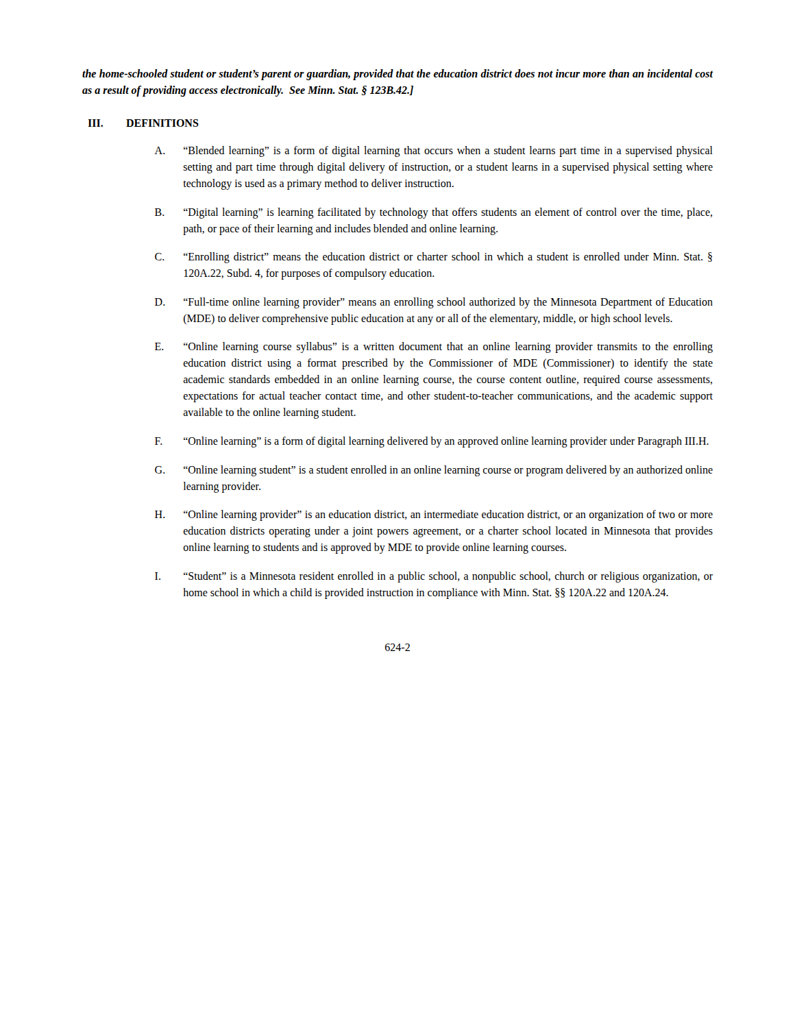the home-schooled student or student’s parent or guardian, provided that the education district does not incur more than an incidental cost as a result of providing access electronically. See Minn. Stat. § 123B.42.]
III. DEFINITIONS
A. “Blended learning” is a form of digital learning that occurs when a student learns part time in a supervised physical setting and part time through digital delivery of instruction, or a student learns in a supervised physical setting where technology is used as a primary method to deliver instruction.
B. “Digital learning” is learning facilitated by technology that offers students an element of control over the time, place, path, or pace of their learning and includes blended and online learning.
C. “Enrolling district” means the education district or charter school in which a student is enrolled under Minn. Stat. § 120A.22, Subd. 4, for purposes of compulsory education.
D. “Full-time online learning provider” means an enrolling school authorized by the Minnesota Department of Education (MDE) to deliver comprehensive public education at any or all of the elementary, middle, or high school levels.
E. “Online learning course syllabus” is a written document that an online learning provider transmits to the enrolling education district using a format prescribed by the Commissioner of MDE (Commissioner) to identify the state academic standards embedded in an online learning course, the course content outline, required course assessments, expectations for actual teacher contact time, and other student-to-teacher communications, and the academic support available to the online learning student.
F. “Online learning” is a form of digital learning delivered by an approved online learning provider under Paragraph III.H.
G. “Online learning student” is a student enrolled in an online learning course or program delivered by an authorized online learning provider.
H. “Online learning provider” is an education district, an intermediate education district, or an organization of two or more education districts operating under a joint powers agreement, or a charter school located in Minnesota that provides online learning to students and is approved by MDE to provide online learning courses.
I. “Student” is a Minnesota resident enrolled in a public school, a nonpublic school, church or religious organization, or home school in which a child is provided instruction in compliance with Minn. Stat. §§ 120A.22 and 120A.24.
624-2